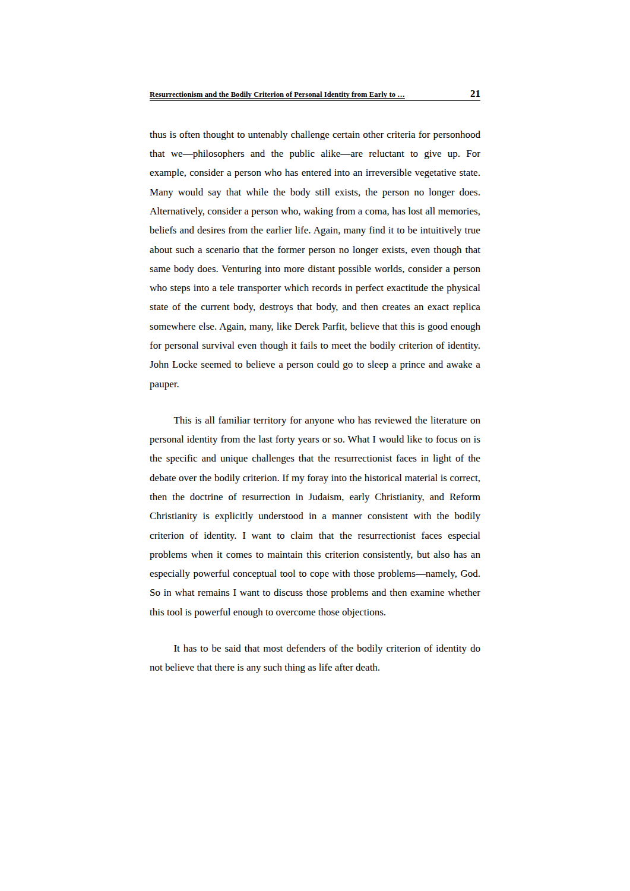Resurrectionism and the Bodily Criterion of Personal Identity from Early to … 21
thus is often thought to untenably challenge certain other criteria for personhood that we—philosophers and the public alike—are reluctant to give up. For example, consider a person who has entered into an irreversible vegetative state. Many would say that while the body still exists, the person no longer does. Alternatively, consider a person who, waking from a coma, has lost all memories, beliefs and desires from the earlier life. Again, many find it to be intuitively true about such a scenario that the former person no longer exists, even though that same body does. Venturing into more distant possible worlds, consider a person who steps into a tele transporter which records in perfect exactitude the physical state of the current body, destroys that body, and then creates an exact replica somewhere else. Again, many, like Derek Parfit, believe that this is good enough for personal survival even though it fails to meet the bodily criterion of identity. John Locke seemed to believe a person could go to sleep a prince and awake a pauper.
This is all familiar territory for anyone who has reviewed the literature on personal identity from the last forty years or so. What I would like to focus on is the specific and unique challenges that the resurrectionist faces in light of the debate over the bodily criterion. If my foray into the historical material is correct, then the doctrine of resurrection in Judaism, early Christianity, and Reform Christianity is explicitly understood in a manner consistent with the bodily criterion of identity. I want to claim that the resurrectionist faces especial problems when it comes to maintain this criterion consistently, but also has an especially powerful conceptual tool to cope with those problems—namely, God. So in what remains I want to discuss those problems and then examine whether this tool is powerful enough to overcome those objections.
It has to be said that most defenders of the bodily criterion of identity do not believe that there is any such thing as life after death.